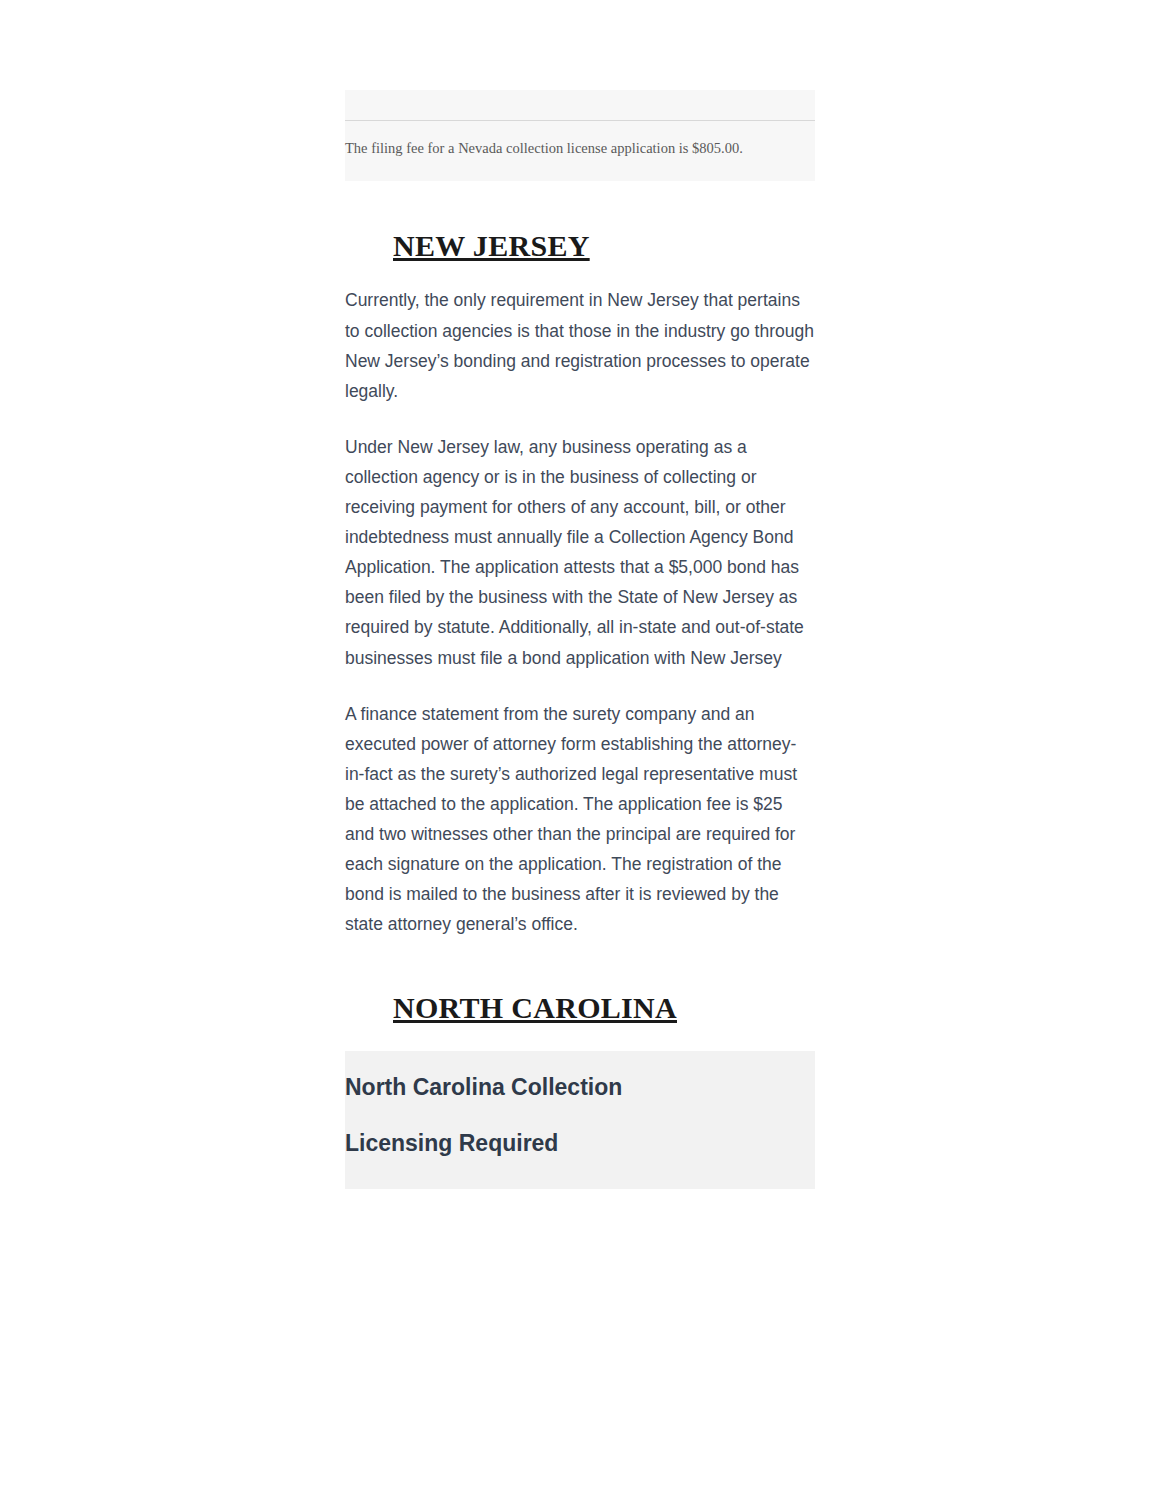The filing fee for a Nevada collection license application is $805.00.
NEW JERSEY
Currently, the only requirement in New Jersey that pertains to collection agencies is that those in the industry go through New Jersey’s bonding and registration processes to operate legally.
Under New Jersey law, any business operating as a collection agency or is in the business of collecting or receiving payment for others of any account, bill, or other indebtedness must annually file a Collection Agency Bond Application. The application attests that a $5,000 bond has been filed by the business with the State of New Jersey as required by statute. Additionally, all in-state and out-of-state businesses must file a bond application with New Jersey
A finance statement from the surety company and an executed power of attorney form establishing the attorney-in-fact as the surety’s authorized legal representative must be attached to the application. The application fee is $25 and two witnesses other than the principal are required for each signature on the application. The registration of the bond is mailed to the business after it is reviewed by the state attorney general’s office.
NORTH CAROLINA
North Carolina Collection
Licensing Required